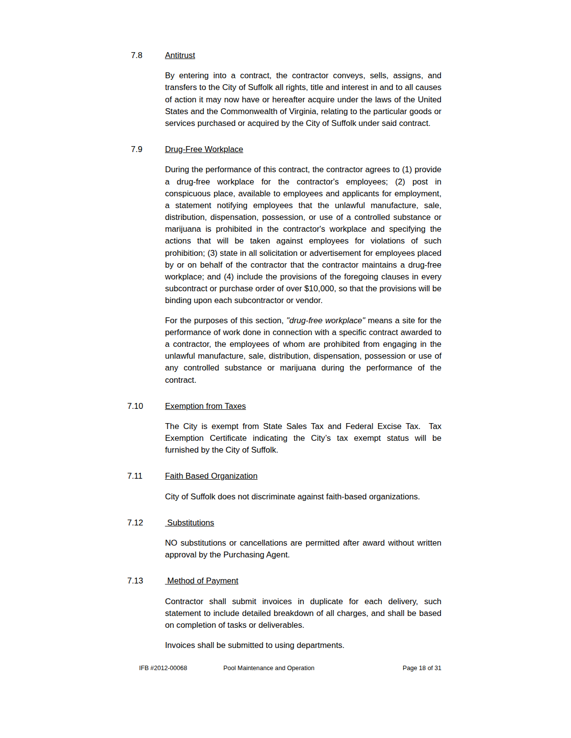7.8
Antitrust
By entering into a contract, the contractor conveys, sells, assigns, and transfers to the City of Suffolk all rights, title and interest in and to all causes of action it may now have or hereafter acquire under the laws of the United States and the Commonwealth of Virginia, relating to the particular goods or services purchased or acquired by the City of Suffolk under said contract.
7.9
Drug-Free Workplace
During the performance of this contract, the contractor agrees to (1) provide a drug-free workplace for the contractor's employees; (2) post in conspicuous place, available to employees and applicants for employment, a statement notifying employees that the unlawful manufacture, sale, distribution, dispensation, possession, or use of a controlled substance or marijuana is prohibited in the contractor's workplace and specifying the actions that will be taken against employees for violations of such prohibition; (3) state in all solicitation or advertisement for employees placed by or on behalf of the contractor that the contractor maintains a drug-free workplace; and (4) include the provisions of the foregoing clauses in every subcontract or purchase order of over $10,000, so that the provisions will be binding upon each subcontractor or vendor.
For the purposes of this section, "drug-free workplace" means a site for the performance of work done in connection with a specific contract awarded to a contractor, the employees of whom are prohibited from engaging in the unlawful manufacture, sale, distribution, dispensation, possession or use of any controlled substance or marijuana during the performance of the contract.
7.10
Exemption from Taxes
The City is exempt from State Sales Tax and Federal Excise Tax. Tax Exemption Certificate indicating the City’s tax exempt status will be furnished by the City of Suffolk.
7.11
Faith Based Organization
City of Suffolk does not discriminate against faith-based organizations.
7.12
Substitutions
NO substitutions or cancellations are permitted after award without written approval by the Purchasing Agent.
7.13
Method of Payment
Contractor shall submit invoices in duplicate for each delivery, such statement to include detailed breakdown of all charges, and shall be based on completion of tasks or deliverables.
Invoices shall be submitted to using departments.
IFB #2012-00068 Pool Maintenance and Operation Page 18 of 31